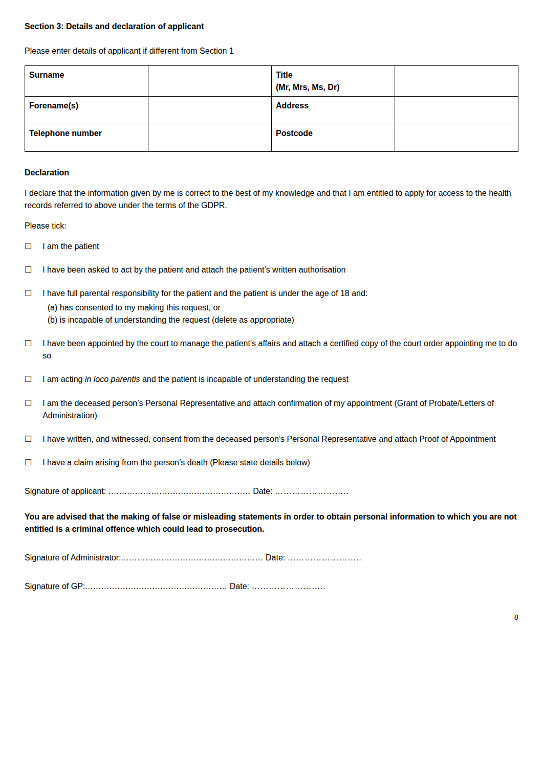Section 3: Details and declaration of applicant
Please enter details of applicant if different from Section 1
| Surname | | Title (Mr, Mrs, Ms, Dr) | |
| Forename(s) | | Address | |
| Telephone number | | Postcode | |
Declaration
I declare that the information given by me is correct to the best of my knowledge and that I am entitled to apply for access to the health records referred to above under the terms of the GDPR.
Please tick:
I am the patient
I have been asked to act by the patient and attach the patient’s written authorisation
I have full parental responsibility for the patient and the patient is under the age of 18 and:
(a) has consented to my making this request, or
(b) is incapable of understanding the request (delete as appropriate)
I have been appointed by the court to manage the patient’s affairs and attach a certified copy of the court order appointing me to do so
I am acting in loco parentis and the patient is incapable of understanding the request
I am the deceased person’s Personal Representative and attach confirmation of my appointment (Grant of Probate/Letters of Administration)
I have written, and witnessed, consent from the deceased person’s Personal Representative and attach Proof of Appointment
I have a claim arising from the person’s death (Please state details below)
Signature of applicant: ..................................................... Date: ……………………..
You are advised that the making of false or misleading statements in order to obtain personal information to which you are not entitled is a criminal offence which could lead to prosecution.
Signature of Administrator:..................................................... Date: ……………………..
Signature of GP:..................................................... Date: ……………………..
8